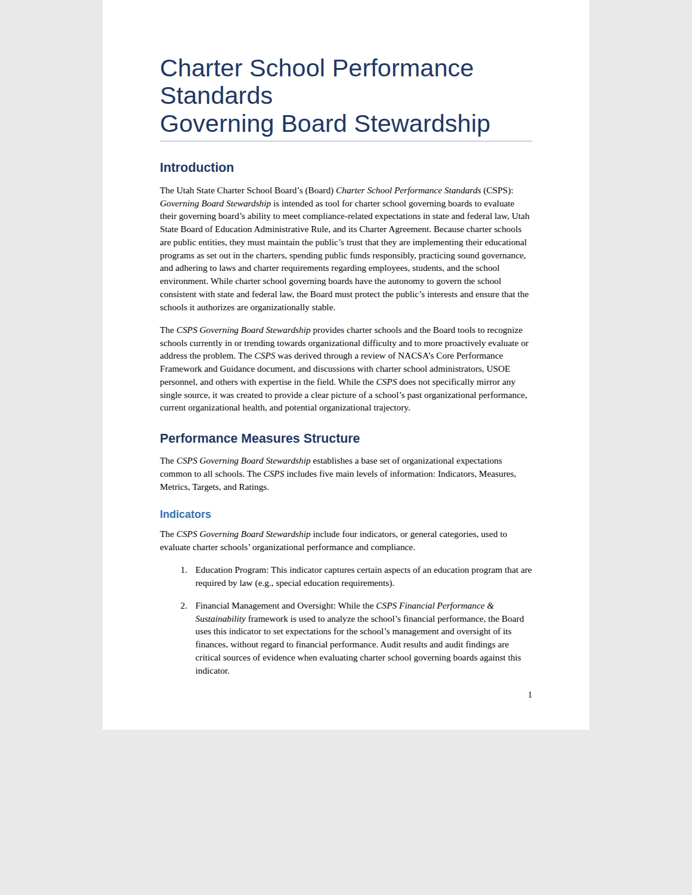Charter School Performance Standards
Governing Board Stewardship
Introduction
The Utah State Charter School Board’s (Board) Charter School Performance Standards (CSPS): Governing Board Stewardship is intended as tool for charter school governing boards to evaluate their governing board’s ability to meet compliance-related expectations in state and federal law, Utah State Board of Education Administrative Rule, and its Charter Agreement. Because charter schools are public entities, they must maintain the public’s trust that they are implementing their educational programs as set out in the charters, spending public funds responsibly, practicing sound governance, and adhering to laws and charter requirements regarding employees, students, and the school environment. While charter school governing boards have the autonomy to govern the school consistent with state and federal law, the Board must protect the public’s interests and ensure that the schools it authorizes are organizationally stable.
The CSPS Governing Board Stewardship provides charter schools and the Board tools to recognize schools currently in or trending towards organizational difficulty and to more proactively evaluate or address the problem. The CSPS was derived through a review of NACSA’s Core Performance Framework and Guidance document, and discussions with charter school administrators, USOE personnel, and others with expertise in the field. While the CSPS does not specifically mirror any single source, it was created to provide a clear picture of a school’s past organizational performance, current organizational health, and potential organizational trajectory.
Performance Measures Structure
The CSPS Governing Board Stewardship establishes a base set of organizational expectations common to all schools. The CSPS includes five main levels of information: Indicators, Measures, Metrics, Targets, and Ratings.
Indicators
The CSPS Governing Board Stewardship include four indicators, or general categories, used to evaluate charter schools’ organizational performance and compliance.
Education Program: This indicator captures certain aspects of an education program that are required by law (e.g., special education requirements).
Financial Management and Oversight: While the CSPS Financial Performance & Sustainability framework is used to analyze the school’s financial performance, the Board uses this indicator to set expectations for the school’s management and oversight of its finances, without regard to financial performance. Audit results and audit findings are critical sources of evidence when evaluating charter school governing boards against this indicator.
1